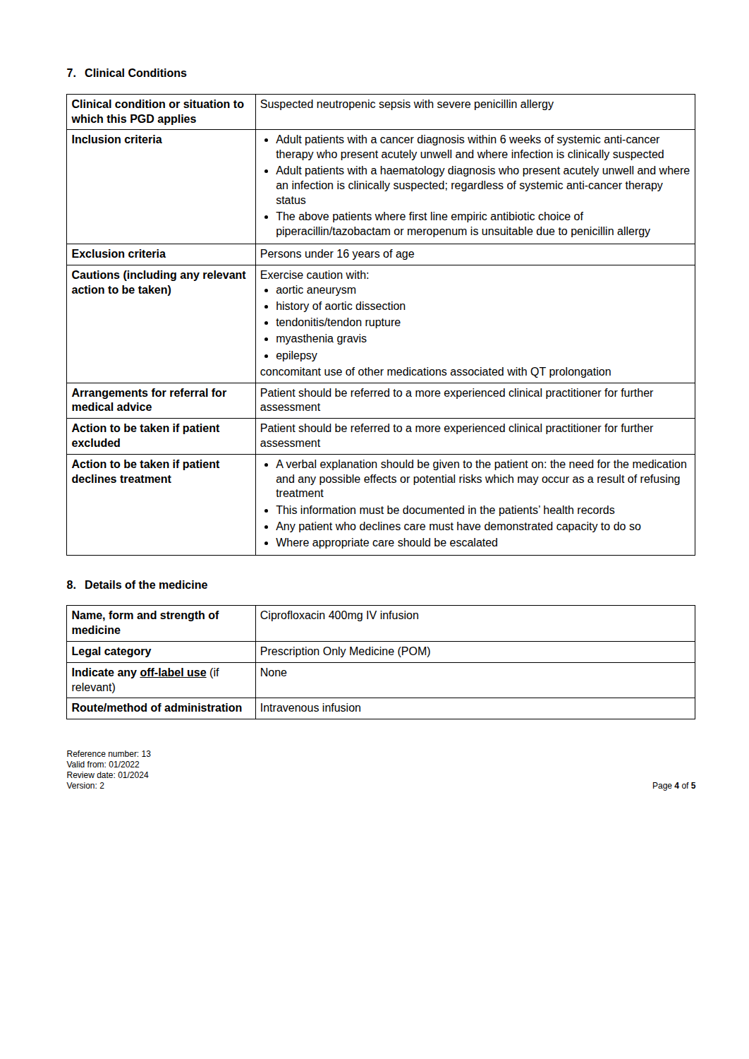7. Clinical Conditions
| Clinical condition or situation to which this PGD applies | Suspected neutropenic sepsis with severe penicillin allergy |
| Inclusion criteria | Adult patients with a cancer diagnosis within 6 weeks of systemic anti-cancer therapy who present acutely unwell and where infection is clinically suspected Adult patients with a haematology diagnosis who present acutely unwell and where an infection is clinically suspected; regardless of systemic anti-cancer therapy status The above patients where first line empiric antibiotic choice of piperacillin/tazobactam or meropenum is unsuitable due to penicillin allergy |
| Exclusion criteria | Persons under 16 years of age |
| Cautions (including any relevant action to be taken) | Exercise caution with: aortic aneurysm history of aortic dissection tendonitis/tendon rupture myasthenia gravis epilepsy concomitant use of other medications associated with QT prolongation |
| Arrangements for referral for medical advice | Patient should be referred to a more experienced clinical practitioner for further assessment |
| Action to be taken if patient excluded | Patient should be referred to a more experienced clinical practitioner for further assessment |
| Action to be taken if patient declines treatment | A verbal explanation should be given to the patient on: the need for the medication and any possible effects or potential risks which may occur as a result of refusing treatment This information must be documented in the patients’ health records Any patient who declines care must have demonstrated capacity to do so Where appropriate care should be escalated |
8. Details of the medicine
| Name, form and strength of medicine | Ciprofloxacin 400mg IV infusion |
| Legal category | Prescription Only Medicine (POM) |
| Indicate any off-label use (if relevant) | None |
| Route/method of administration | Intravenous infusion |
Reference number: 13
Valid from: 01/2022
Review date: 01/2024
Version: 2 Page 4 of 5